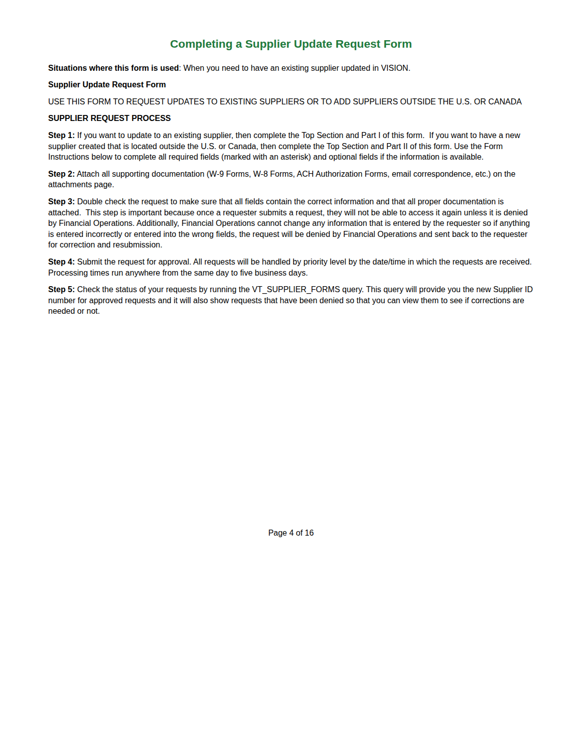Completing a Supplier Update Request Form
Situations where this form is used: When you need to have an existing supplier updated in VISION.
Supplier Update Request Form
USE THIS FORM TO REQUEST UPDATES TO EXISTING SUPPLIERS OR TO ADD SUPPLIERS OUTSIDE THE U.S. OR CANADA
SUPPLIER REQUEST PROCESS
Step 1: If you want to update to an existing supplier, then complete the Top Section and Part I of this form. If you want to have a new supplier created that is located outside the U.S. or Canada, then complete the Top Section and Part II of this form. Use the Form Instructions below to complete all required fields (marked with an asterisk) and optional fields if the information is available.
Step 2: Attach all supporting documentation (W-9 Forms, W-8 Forms, ACH Authorization Forms, email correspondence, etc.) on the attachments page.
Step 3: Double check the request to make sure that all fields contain the correct information and that all proper documentation is attached. This step is important because once a requester submits a request, they will not be able to access it again unless it is denied by Financial Operations. Additionally, Financial Operations cannot change any information that is entered by the requester so if anything is entered incorrectly or entered into the wrong fields, the request will be denied by Financial Operations and sent back to the requester for correction and resubmission.
Step 4: Submit the request for approval. All requests will be handled by priority level by the date/time in which the requests are received. Processing times run anywhere from the same day to five business days.
Step 5: Check the status of your requests by running the VT_SUPPLIER_FORMS query. This query will provide you the new Supplier ID number for approved requests and it will also show requests that have been denied so that you can view them to see if corrections are needed or not.
Page 4 of 16